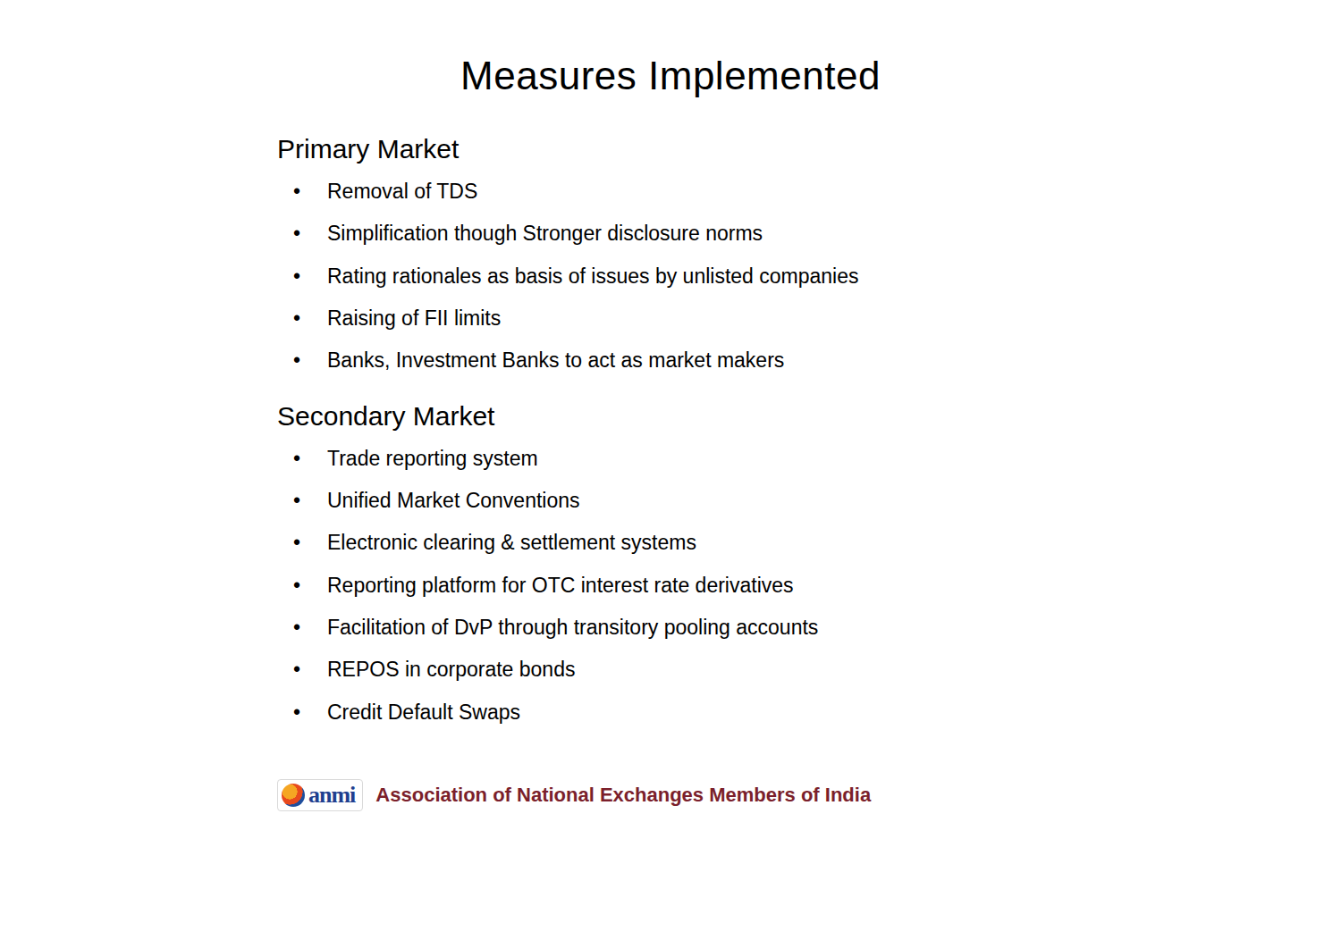Measures Implemented
Primary Market
Removal of TDS
Simplification though Stronger disclosure norms
Rating rationales as basis of issues by unlisted companies
Raising of FII limits
Banks, Investment Banks to act as market makers
Secondary Market
Trade reporting system
Unified Market Conventions
Electronic clearing & settlement systems
Reporting platform for OTC interest rate derivatives
Facilitation of DvP through transitory pooling accounts
REPOS in corporate bonds
Credit Default Swaps
anmi Association of National Exchanges Members of India